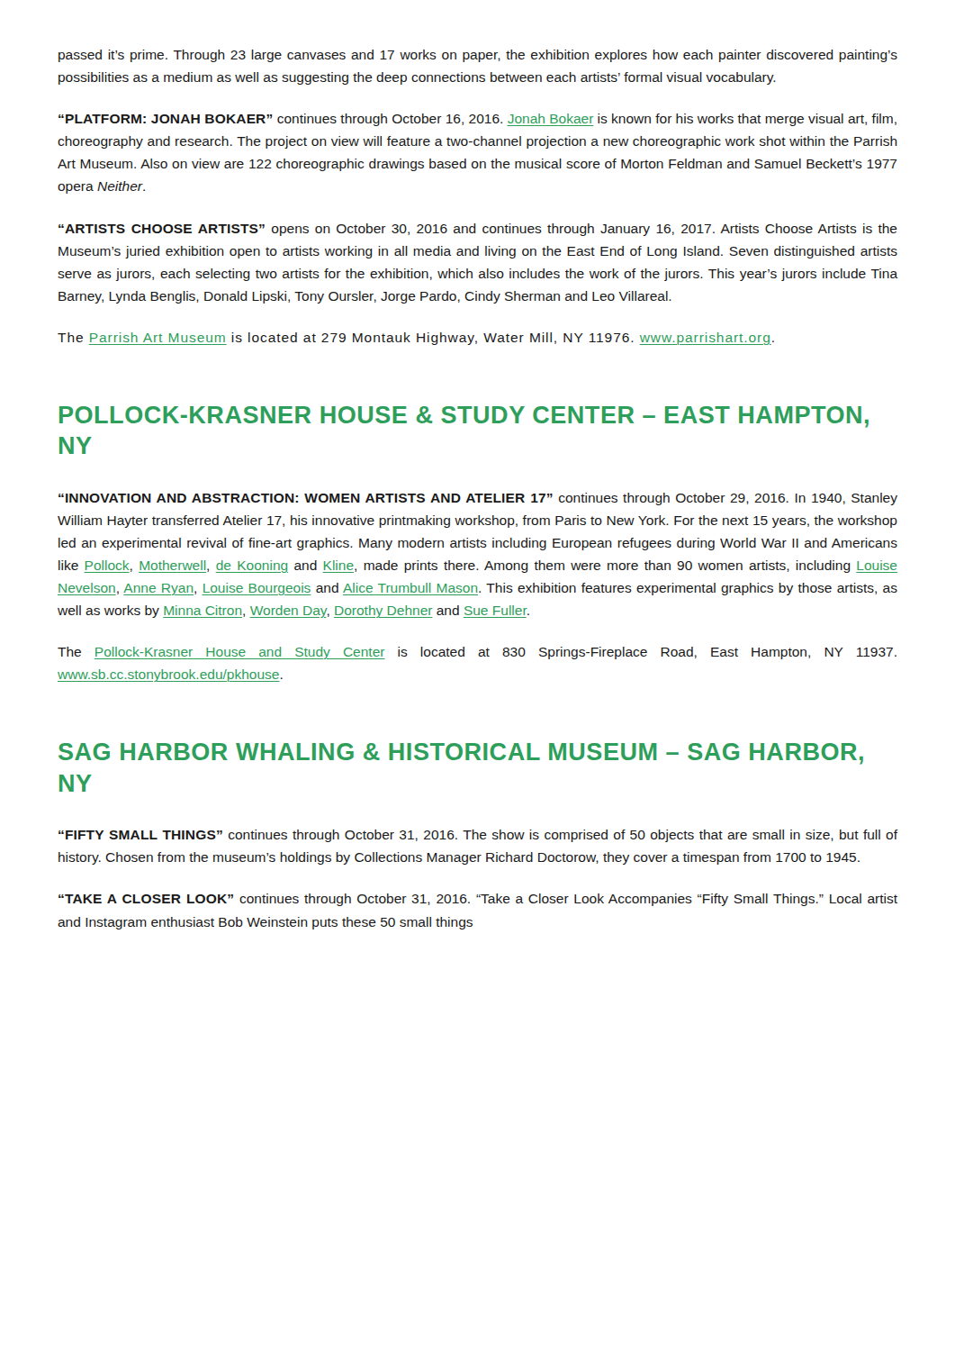passed it’s prime. Through 23 large canvases and 17 works on paper, the exhibition explores how each painter discovered painting’s possibilities as a medium as well as suggesting the deep connections between each artists’ formal visual vocabulary.
“PLATFORM: JONAH BOKAER” continues through October 16, 2016. Jonah Bokaer is known for his works that merge visual art, film, choreography and research. The project on view will feature a two-channel projection a new choreographic work shot within the Parrish Art Museum. Also on view are 122 choreographic drawings based on the musical score of Morton Feldman and Samuel Beckett’s 1977 opera Neither.
“ARTISTS CHOOSE ARTISTS” opens on October 30, 2016 and continues through January 16, 2017. Artists Choose Artists is the Museum’s juried exhibition open to artists working in all media and living on the East End of Long Island. Seven distinguished artists serve as jurors, each selecting two artists for the exhibition, which also includes the work of the jurors. This year’s jurors include Tina Barney, Lynda Benglis, Donald Lipski, Tony Oursler, Jorge Pardo, Cindy Sherman and Leo Villareal.
The Parrish Art Museum is located at 279 Montauk Highway, Water Mill, NY 11976. www.parrishart.org.
Pollock-Krasner House & Study Center – East Hampton, NY
“INNOVATION AND ABSTRACTION: WOMEN ARTISTS AND ATELIER 17” continues through October 29, 2016. In 1940, Stanley William Hayter transferred Atelier 17, his innovative printmaking workshop, from Paris to New York. For the next 15 years, the workshop led an experimental revival of fine-art graphics. Many modern artists including European refugees during World War II and Americans like Pollock, Motherwell, de Kooning and Kline, made prints there. Among them were more than 90 women artists, including Louise Nevelson, Anne Ryan, Louise Bourgeois and Alice Trumbull Mason. This exhibition features experimental graphics by those artists, as well as works by Minna Citron, Worden Day, Dorothy Dehner and Sue Fuller.
The Pollock-Krasner House and Study Center is located at 830 Springs-Fireplace Road, East Hampton, NY 11937. www.sb.cc.stonybrook.edu/pkhouse.
Sag Harbor Whaling & Historical Museum – Sag Harbor, NY
“FIFTY SMALL THINGS” continues through October 31, 2016. The show is comprised of 50 objects that are small in size, but full of history. Chosen from the museum’s holdings by Collections Manager Richard Doctorow, they cover a timespan from 1700 to 1945.
“TAKE A CLOSER LOOK” continues through October 31, 2016. “Take a Closer Look Accompanies “Fifty Small Things.” Local artist and Instagram enthusiast Bob Weinstein puts these 50 small things